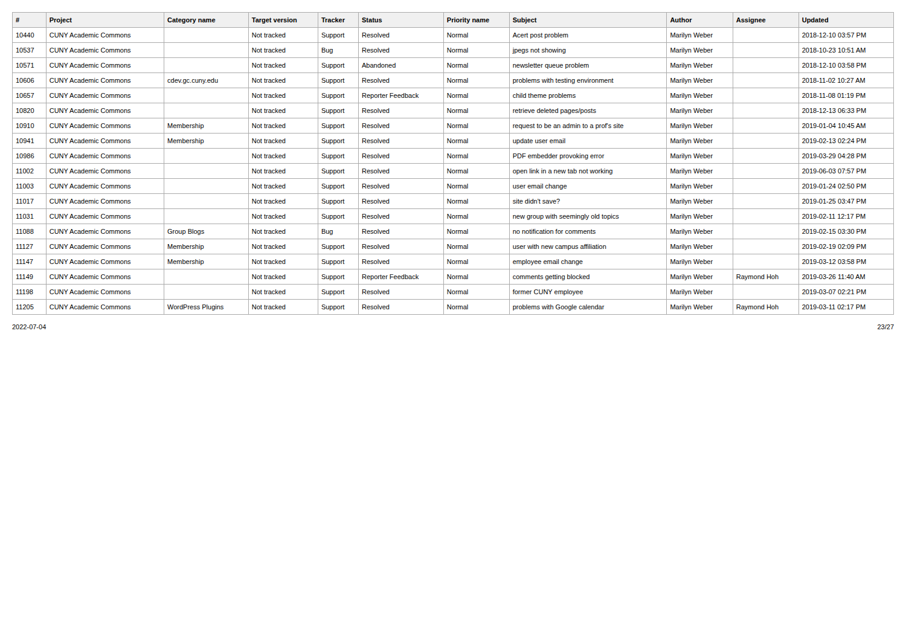| # | Project | Category name | Target version | Tracker | Status | Priority name | Subject | Author | Assignee | Updated |
| --- | --- | --- | --- | --- | --- | --- | --- | --- | --- | --- |
| 10440 | CUNY Academic Commons | | Not tracked | Support | Resolved | Normal | Acert post problem | Marilyn Weber | | 2018-12-10 03:57 PM |
| 10537 | CUNY Academic Commons | | Not tracked | Bug | Resolved | Normal | jpegs not showing | Marilyn Weber | | 2018-10-23 10:51 AM |
| 10571 | CUNY Academic Commons | | Not tracked | Support | Abandoned | Normal | newsletter queue problem | Marilyn Weber | | 2018-12-10 03:58 PM |
| 10606 | CUNY Academic Commons | cdev.gc.cuny.edu | Not tracked | Support | Resolved | Normal | problems with testing environment | Marilyn Weber | | 2018-11-02 10:27 AM |
| 10657 | CUNY Academic Commons | | Not tracked | Support | Reporter Feedback | Normal | child theme problems | Marilyn Weber | | 2018-11-08 01:19 PM |
| 10820 | CUNY Academic Commons | | Not tracked | Support | Resolved | Normal | retrieve deleted pages/posts | Marilyn Weber | | 2018-12-13 06:33 PM |
| 10910 | CUNY Academic Commons | Membership | Not tracked | Support | Resolved | Normal | request to be an admin to a prof's site | Marilyn Weber | | 2019-01-04 10:45 AM |
| 10941 | CUNY Academic Commons | Membership | Not tracked | Support | Resolved | Normal | update user email | Marilyn Weber | | 2019-02-13 02:24 PM |
| 10986 | CUNY Academic Commons | | Not tracked | Support | Resolved | Normal | PDF embedder provoking error | Marilyn Weber | | 2019-03-29 04:28 PM |
| 11002 | CUNY Academic Commons | | Not tracked | Support | Resolved | Normal | open link in a new tab not working | Marilyn Weber | | 2019-06-03 07:57 PM |
| 11003 | CUNY Academic Commons | | Not tracked | Support | Resolved | Normal | user email change | Marilyn Weber | | 2019-01-24 02:50 PM |
| 11017 | CUNY Academic Commons | | Not tracked | Support | Resolved | Normal | site didn't save? | Marilyn Weber | | 2019-01-25 03:47 PM |
| 11031 | CUNY Academic Commons | | Not tracked | Support | Resolved | Normal | new group with seemingly old topics | Marilyn Weber | | 2019-02-11 12:17 PM |
| 11088 | CUNY Academic Commons | Group Blogs | Not tracked | Bug | Resolved | Normal | no notification for comments | Marilyn Weber | | 2019-02-15 03:30 PM |
| 11127 | CUNY Academic Commons | Membership | Not tracked | Support | Resolved | Normal | user with new campus affiliation | Marilyn Weber | | 2019-02-19 02:09 PM |
| 11147 | CUNY Academic Commons | Membership | Not tracked | Support | Resolved | Normal | employee email change | Marilyn Weber | | 2019-03-12 03:58 PM |
| 11149 | CUNY Academic Commons | | Not tracked | Support | Reporter Feedback | Normal | comments getting blocked | Marilyn Weber | Raymond Hoh | 2019-03-26 11:40 AM |
| 11198 | CUNY Academic Commons | | Not tracked | Support | Resolved | Normal | former CUNY employee | Marilyn Weber | | 2019-03-07 02:21 PM |
| 11205 | CUNY Academic Commons | WordPress Plugins | Not tracked | Support | Resolved | Normal | problems with Google calendar | Marilyn Weber | Raymond Hoh | 2019-03-11 02:17 PM |
2022-07-04 23/27